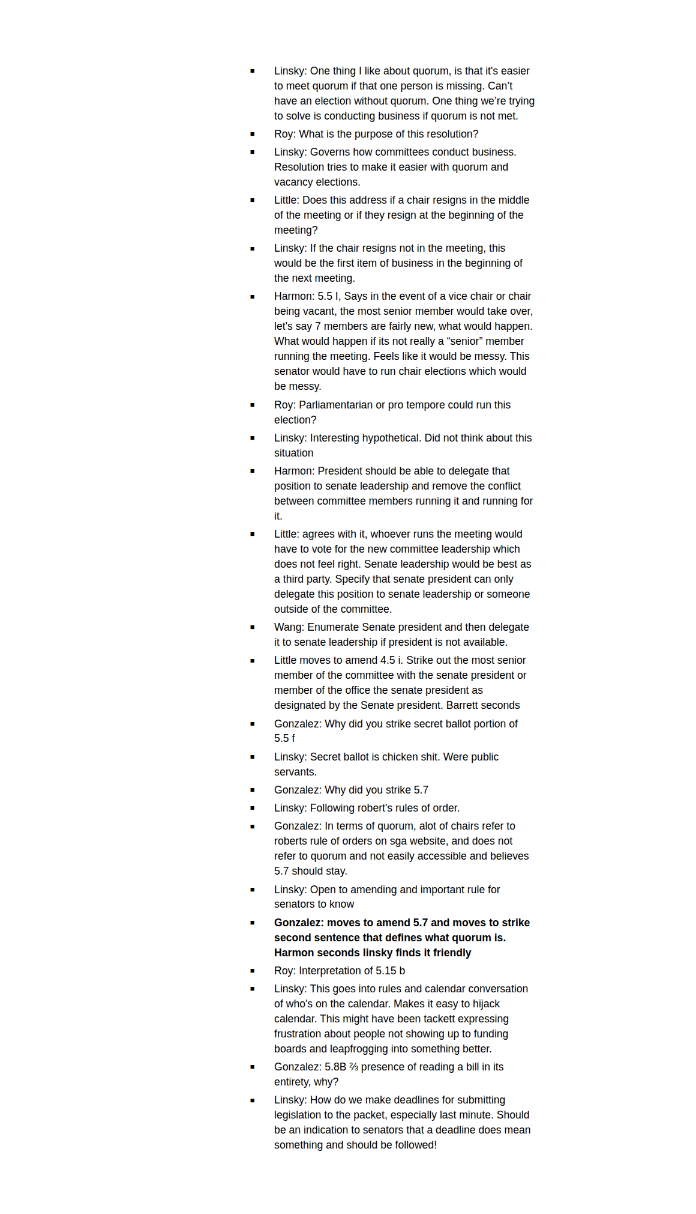Linsky: One thing I like about quorum, is that it's easier to meet quorum if that one person is missing. Can’t have an election without quorum. One thing we’re trying to solve is conducting business if quorum is not met.
Roy: What is the purpose of this resolution?
Linsky: Governs how committees conduct business. Resolution tries to make it easier with quorum and vacancy elections.
Little: Does this address if a chair resigns in the middle of the meeting or if they resign at the beginning of the meeting?
Linsky: If the chair resigns not in the meeting, this would be the first item of business in the beginning of the next meeting.
Harmon: 5.5 I, Says in the event of a vice chair or chair being vacant, the most senior member would take over, let's say 7 members are fairly new, what would happen. What would happen if its not really a “senior” member running the meeting. Feels like it would be messy. This senator would have to run chair elections which would be messy.
Roy: Parliamentarian or pro tempore could run this election?
Linsky: Interesting hypothetical. Did not think about this situation
Harmon: President should be able to delegate that position to senate leadership and remove the conflict between committee members running it and running for it.
Little: agrees with it, whoever runs the meeting would have to vote for the new committee leadership which does not feel right. Senate leadership would be best as a third party. Specify that senate president can only delegate this position to senate leadership or someone outside of the committee.
Wang: Enumerate Senate president and then delegate it to senate leadership if president is not available.
Little moves to amend 4.5 i. Strike out the most senior member of the committee with the senate president or member of the office the senate president as designated by the Senate president. Barrett seconds
Gonzalez: Why did you strike secret ballot portion of 5.5 f
Linsky: Secret ballot is chicken shit. Were public servants.
Gonzalez: Why did you strike 5.7
Linsky: Following robert's rules of order.
Gonzalez: In terms of quorum, alot of chairs refer to roberts rule of orders on sga website, and does not refer to quorum and not easily accessible and believes 5.7 should stay.
Linsky: Open to amending and important rule for senators to know
Gonzalez: moves to amend 5.7 and moves to strike second sentence that defines what quorum is. Harmon seconds linsky finds it friendly
Roy: Interpretation of 5.15 b
Linsky: This goes into rules and calendar conversation of who's on the calendar. Makes it easy to hijack calendar. This might have been tackett expressing frustration about people not showing up to funding boards and leapfrogging into something better.
Gonzalez: 5.8B ⅔ presence of reading a bill in its entirety, why?
Linsky: How do we make deadlines for submitting legislation to the packet, especially last minute. Should be an indication to senators that a deadline does mean something and should be followed!